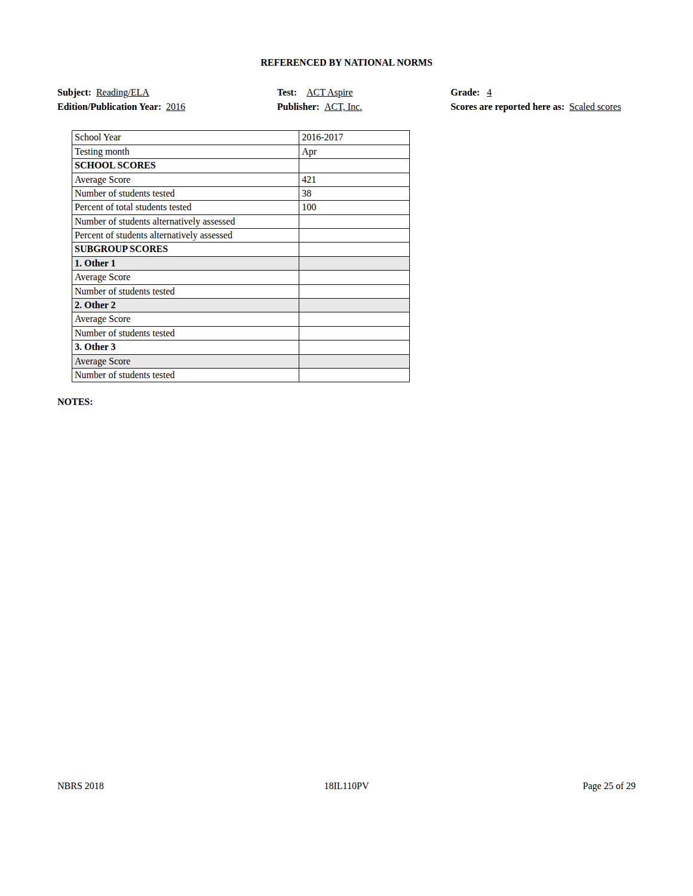REFERENCED BY NATIONAL NORMS
| Subject: Reading/ELA | Test: ACT Aspire | Grade: 4 |
| Edition/Publication Year: 2016 | Publisher: ACT, Inc. | Scores are reported here as: Scaled scores |
| School Year | 2016-2017 |
| Testing month | Apr |
| SCHOOL SCORES | |
| Average Score | 421 |
| Number of students tested | 38 |
| Percent of total students tested | 100 |
| Number of students alternatively assessed | |
| Percent of students alternatively assessed | |
| SUBGROUP SCORES | |
| 1. Other 1 | |
| Average Score | |
| Number of students tested | |
| 2. Other 2 | |
| Average Score | |
| Number of students tested | |
| 3. Other 3 | |
| Average Score | |
| Number of students tested | |
NOTES:
| NBRS 2018 | 18IL110PV | Page 25 of 29 |